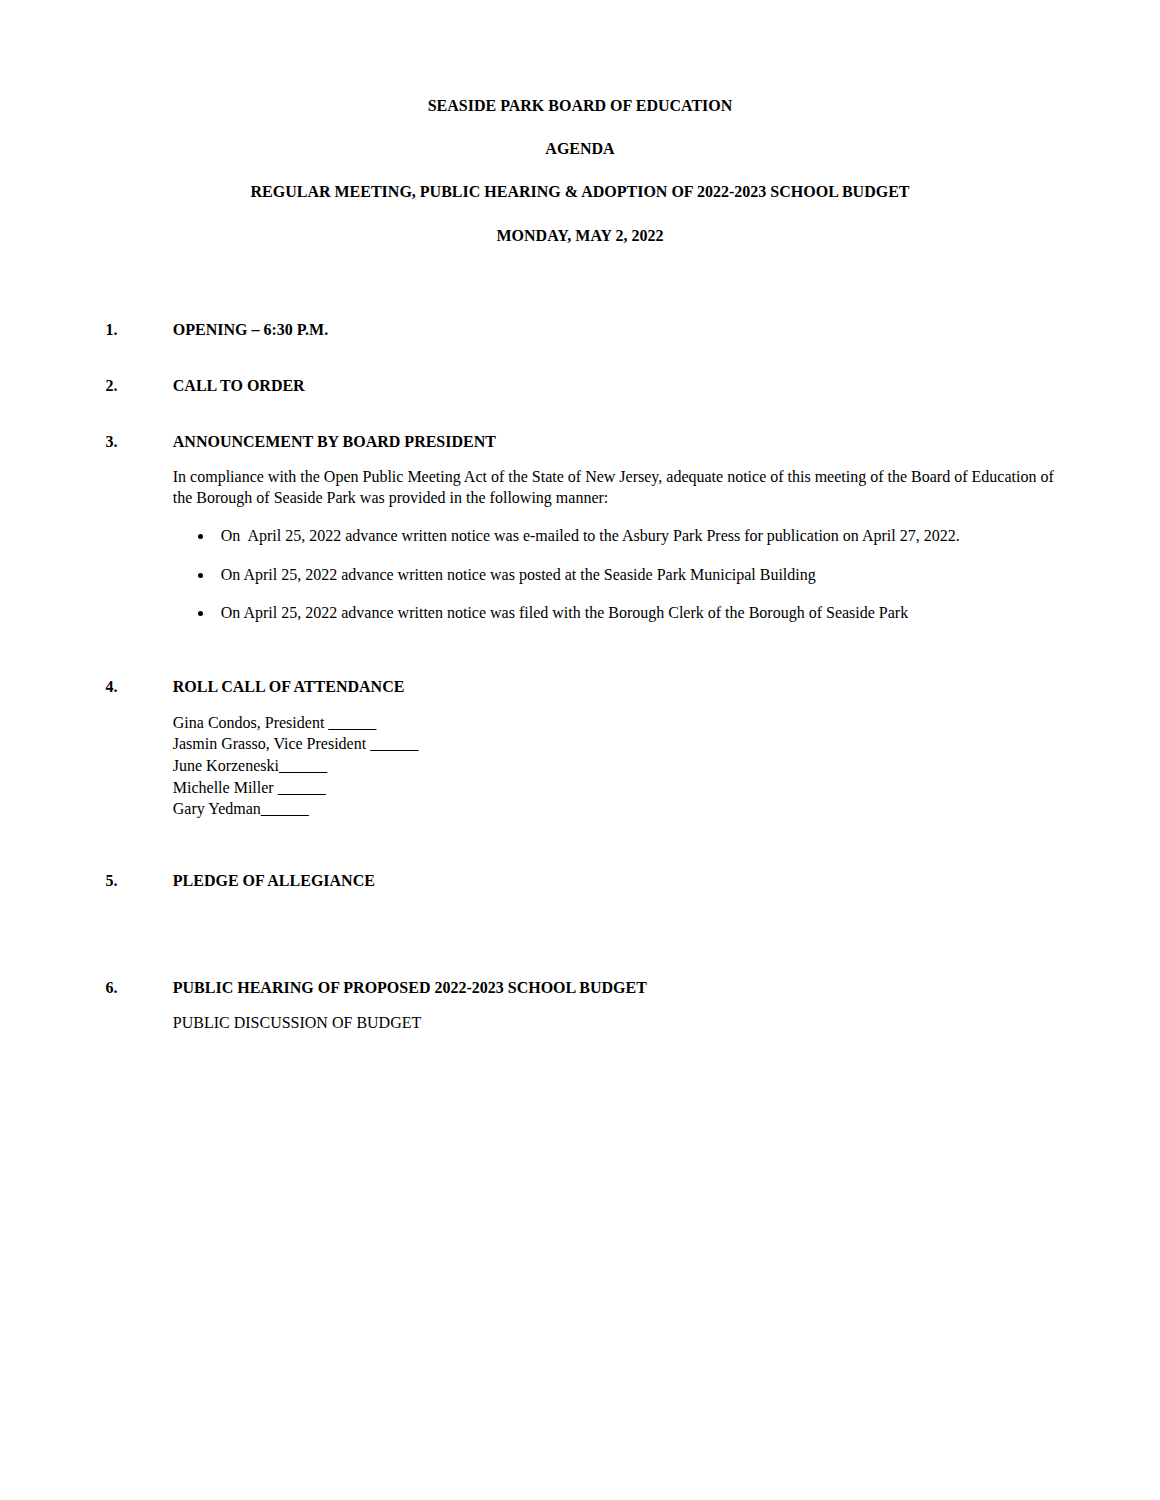SEASIDE PARK BOARD OF EDUCATION
AGENDA
REGULAR MEETING, PUBLIC HEARING & ADOPTION OF 2022-2023 SCHOOL BUDGET
MONDAY, MAY 2, 2022
1.
OPENING – 6:30 P.M.
2.
CALL TO ORDER
3.
ANNOUNCEMENT BY BOARD PRESIDENT
In compliance with the Open Public Meeting Act of the State of New Jersey, adequate notice of this meeting of the Board of Education of the Borough of Seaside Park was provided in the following manner:
On April 25, 2022 advance written notice was e-mailed to the Asbury Park Press for publication on April 27, 2022.
On April 25, 2022 advance written notice was posted at the Seaside Park Municipal Building
On April 25, 2022 advance written notice was filed with the Borough Clerk of the Borough of Seaside Park
4.
ROLL CALL OF ATTENDANCE
Gina Condos, President ______
Jasmin Grasso, Vice President ______
June Korzeneski______
Michelle Miller ______
Gary Yedman______
5.
PLEDGE OF ALLEGIANCE
6.
PUBLIC HEARING OF PROPOSED 2022-2023 SCHOOL BUDGET
PUBLIC DISCUSSION OF BUDGET